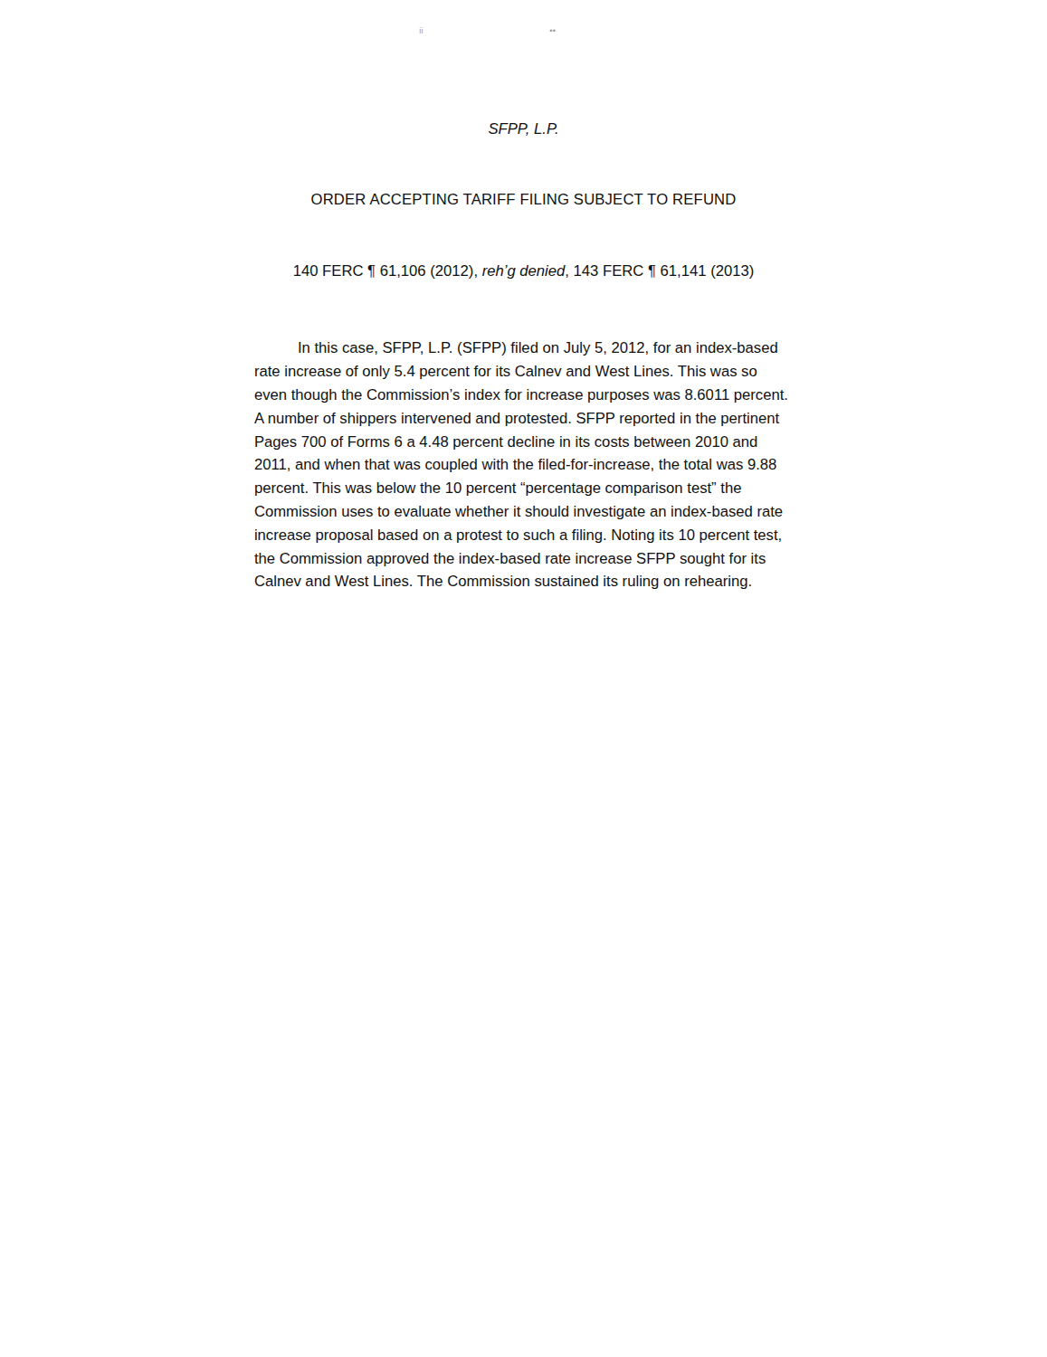ii ••
SFPP, L.P.
Order Accepting Tariff Filing Subject to Refund
140 FERC 61,106 (2012), reh’g denied, 143 FERC 61,141 (2013)
In this case, SFPP, L.P. (SFPP) filed on July 5, 2012, for an index-based rate increase of only 5.4 percent for its Calnev and West Lines. This was so even though the Commission’s index for increase purposes was 8.6011 percent. A number of shippers intervened and protested. SFPP reported in the pertinent Pages 700 of Forms 6 a 4.48 percent decline in its costs between 2010 and 2011, and when that was coupled with the filed-for-increase, the total was 9.88 percent. This was below the 10 percent “percentage comparison test” the Commission uses to evaluate whether it should investigate an index-based rate increase proposal based on a protest to such a filing. Noting its 10 percent test, the Commission approved the index-based rate increase SFPP sought for its Calnev and West Lines. The Commission sustained its ruling on rehearing.